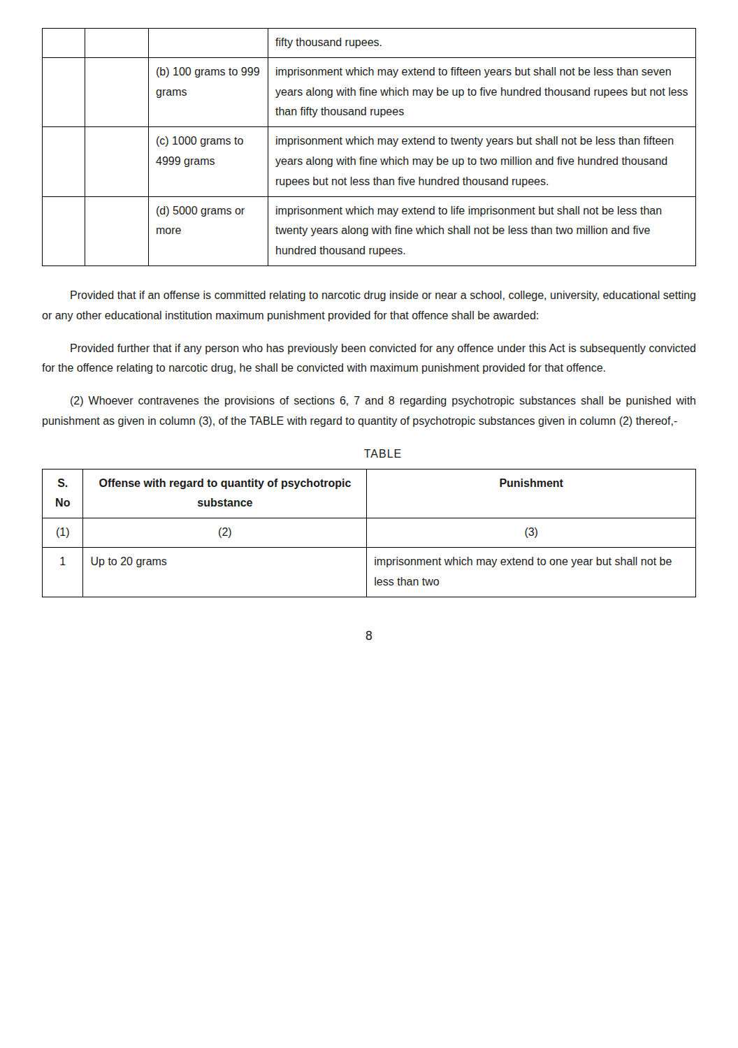| | | | fifty thousand rupees. |
| | | (b) 100 grams to 999 grams | imprisonment which may extend to fifteen years but shall not be less than seven years along with fine which may be up to five hundred thousand rupees but not less than fifty thousand rupees |
| | | (c) 1000 grams to 4999 grams | imprisonment which may extend to twenty years but shall not be less than fifteen years along with fine which may be up to two million and five hundred thousand rupees but not less than five hundred thousand rupees. |
| | | (d) 5000 grams or more | imprisonment which may extend to life imprisonment but shall not be less than twenty years along with fine which shall not be less than two million and five hundred thousand rupees. |
Provided that if an offense is committed relating to narcotic drug inside or near a school, college, university, educational setting or any other educational institution maximum punishment provided for that offence shall be awarded:
Provided further that if any person who has previously been convicted for any offence under this Act is subsequently convicted for the offence relating to narcotic drug, he shall be convicted with maximum punishment provided for that offence.
(2) Whoever contravenes the provisions of sections 6, 7 and 8 regarding psychotropic substances shall be punished with punishment as given in column (3), of the TABLE with regard to quantity of psychotropic substances given in column (2) thereof,-
TABLE
| S. No | Offense with regard to quantity of psychotropic substance | Punishment |
| --- | --- | --- |
| (1) | (2) | (3) |
| 1 | Up to 20 grams | imprisonment which may extend to one year but shall not be less than two |
8